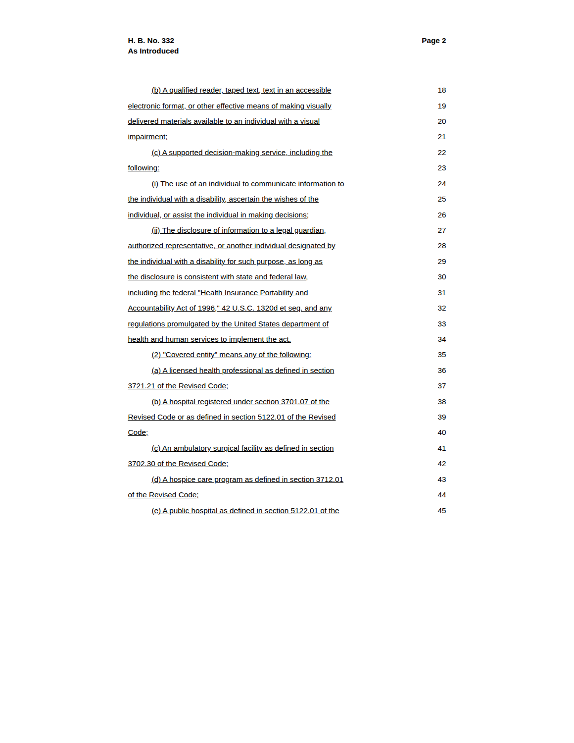H. B. No. 332
As Introduced
Page 2
| (b) A qualified reader, taped text, text in an accessible | 18 |
| electronic format, or other effective means of making visually | 19 |
| delivered materials available to an individual with a visual | 20 |
| impairment; | 21 |
| (c) A supported decision-making service, including the | 22 |
| following: | 23 |
| (i) The use of an individual to communicate information to | 24 |
| the individual with a disability, ascertain the wishes of the | 25 |
| individual, or assist the individual in making decisions; | 26 |
| (ii) The disclosure of information to a legal guardian, | 27 |
| authorized representative, or another individual designated by | 28 |
| the individual with a disability for such purpose, as long as | 29 |
| the disclosure is consistent with state and federal law, | 30 |
| including the federal "Health Insurance Portability and | 31 |
| Accountability Act of 1996," 42 U.S.C. 1320d et seq. and any | 32 |
| regulations promulgated by the United States department of | 33 |
| health and human services to implement the act. | 34 |
| (2) "Covered entity" means any of the following: | 35 |
| (a) A licensed health professional as defined in section | 36 |
| 3721.21 of the Revised Code; | 37 |
| (b) A hospital registered under section 3701.07 of the | 38 |
| Revised Code or as defined in section 5122.01 of the Revised | 39 |
| Code; | 40 |
| (c) An ambulatory surgical facility as defined in section | 41 |
| 3702.30 of the Revised Code; | 42 |
| (d) A hospice care program as defined in section 3712.01 | 43 |
| of the Revised Code; | 44 |
| (e) A public hospital as defined in section 5122.01 of the | 45 |